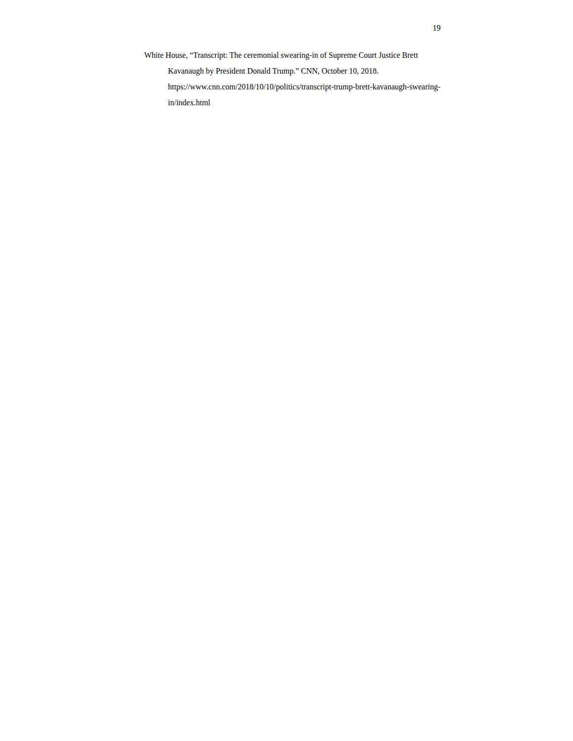19
White House, “Transcript: The ceremonial swearing-in of Supreme Court Justice Brett Kavanaugh by President Donald Trump.” CNN, October 10, 2018. https://www.cnn.com/2018/10/10/politics/transcript-trump-brett-kavanaugh-swearing-in/index.html